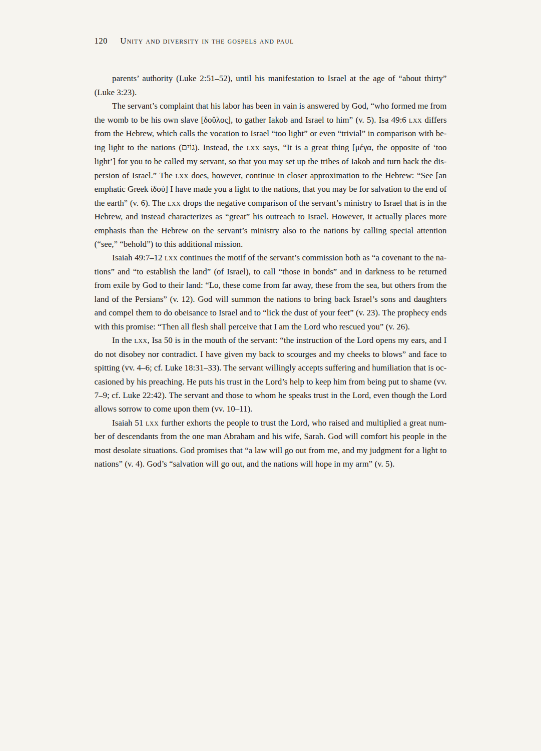120 Unity and Diversity in the Gospels and Paul
parents’ authority (Luke 2:51–52), until his manifestation to Israel at the age of “about thirty” (Luke 3:23).
The servant’s complaint that his labor has been in vain is answered by God, “who formed me from the womb to be his own slave [δοῠλος], to gather Iakob and Israel to him” (v. 5). Isa 49:6 LXX differs from the Hebrew, which calls the vocation to Israel “too light” or even “trivial” in comparison with being light to the nations (גוֹים). Instead, the LXX says, “It is a great thing [μέγα, the opposite of ‘too light’] for you to be called my servant, so that you may set up the tribes of Iakob and turn back the dispersion of Israel.” The LXX does, however, continue in closer approximation to the Hebrew: “See [an emphatic Greek ἰδού] I have made you a light to the nations, that you may be for salvation to the end of the earth” (v. 6). The LXX drops the negative comparison of the servant’s ministry to Israel that is in the Hebrew, and instead characterizes as “great” his outreach to Israel. However, it actually places more emphasis than the Hebrew on the servant’s ministry also to the nations by calling special attention (“see,” “behold”) to this additional mission.
Isaiah 49:7–12 LXX continues the motif of the servant’s commission both as “a covenant to the nations” and “to establish the land” (of Israel), to call “those in bonds” and in darkness to be returned from exile by God to their land: “Lo, these come from far away, these from the sea, but others from the land of the Persians” (v. 12). God will summon the nations to bring back Israel’s sons and daughters and compel them to do obeisance to Israel and to “lick the dust of your feet” (v. 23). The prophecy ends with this promise: “Then all flesh shall perceive that I am the Lord who rescued you” (v. 26).
In the LXX, Isa 50 is in the mouth of the servant: “the instruction of the Lord opens my ears, and I do not disobey nor contradict. I have given my back to scourges and my cheeks to blows” and face to spitting (vv. 4–6; cf. Luke 18:31–33). The servant willingly accepts suffering and humiliation that is occasioned by his preaching. He puts his trust in the Lord’s help to keep him from being put to shame (vv. 7–9; cf. Luke 22:42). The servant and those to whom he speaks trust in the Lord, even though the Lord allows sorrow to come upon them (vv. 10–11).
Isaiah 51 LXX further exhorts the people to trust the Lord, who raised and multiplied a great number of descendants from the one man Abraham and his wife, Sarah. God will comfort his people in the most desolate situations. God promises that “a law will go out from me, and my judgment for a light to nations” (v. 4). God’s “salvation will go out, and the nations will hope in my arm” (v. 5).